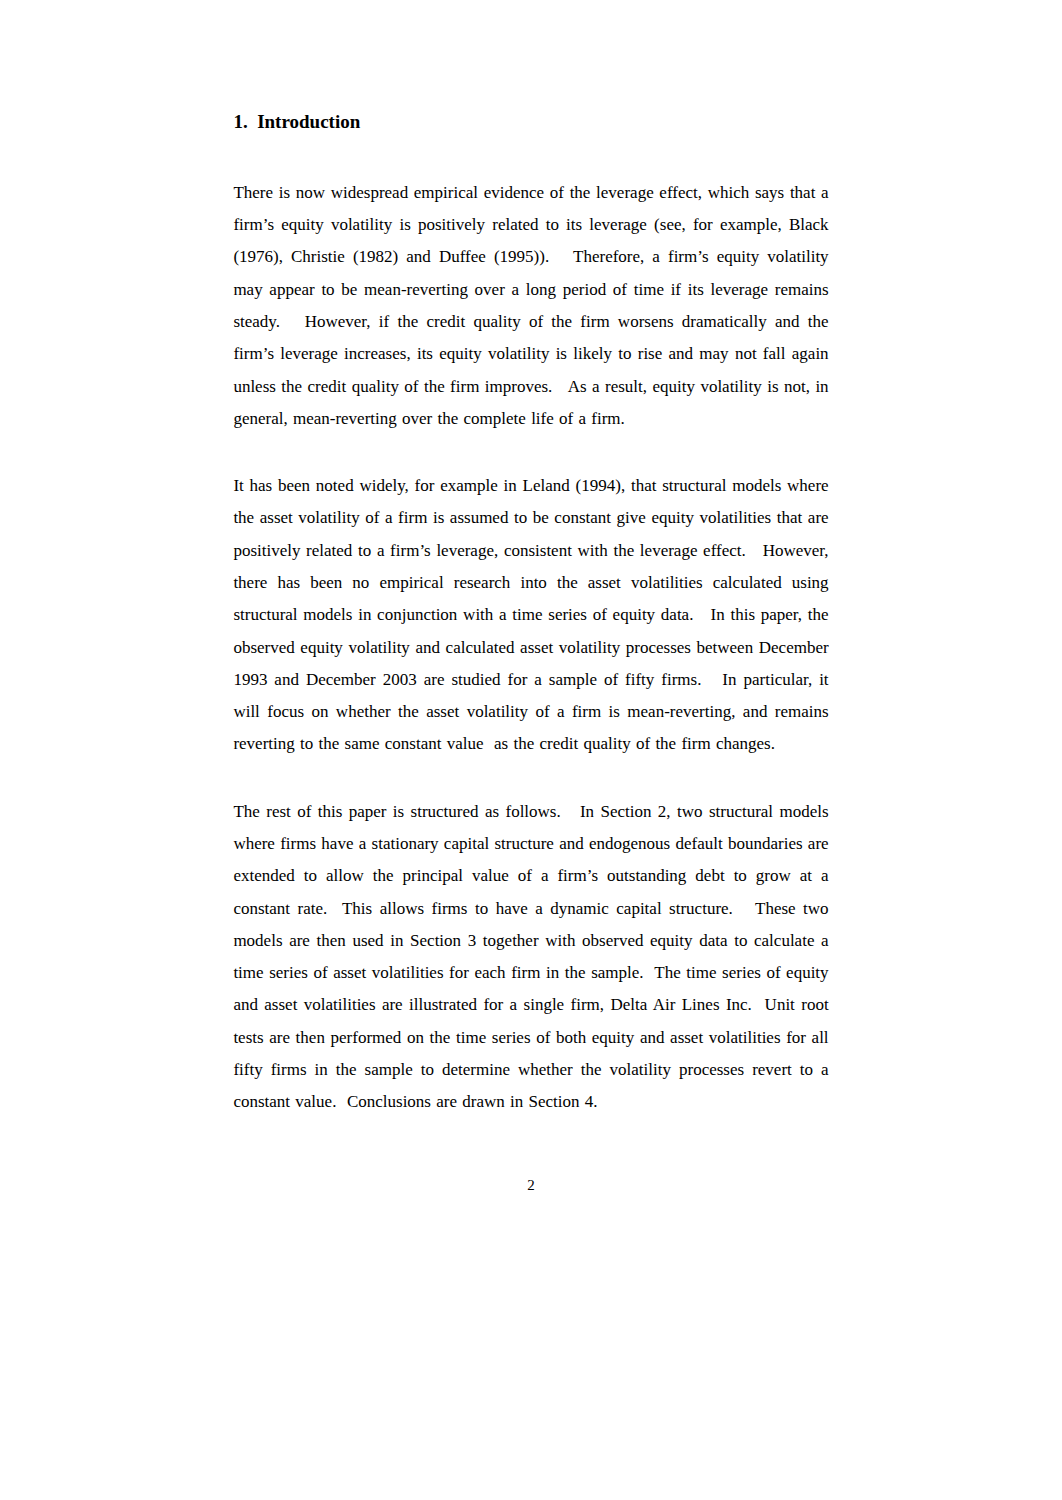1. Introduction
There is now widespread empirical evidence of the leverage effect, which says that a firm’s equity volatility is positively related to its leverage (see, for example, Black (1976), Christie (1982) and Duffee (1995)). Therefore, a firm’s equity volatility may appear to be mean-reverting over a long period of time if its leverage remains steady. However, if the credit quality of the firm worsens dramatically and the firm’s leverage increases, its equity volatility is likely to rise and may not fall again unless the credit quality of the firm improves. As a result, equity volatility is not, in general, mean-reverting over the complete life of a firm.
It has been noted widely, for example in Leland (1994), that structural models where the asset volatility of a firm is assumed to be constant give equity volatilities that are positively related to a firm’s leverage, consistent with the leverage effect. However, there has been no empirical research into the asset volatilities calculated using structural models in conjunction with a time series of equity data. In this paper, the observed equity volatility and calculated asset volatility processes between December 1993 and December 2003 are studied for a sample of fifty firms. In particular, it will focus on whether the asset volatility of a firm is mean-reverting, and remains reverting to the same constant value as the credit quality of the firm changes.
The rest of this paper is structured as follows. In Section 2, two structural models where firms have a stationary capital structure and endogenous default boundaries are extended to allow the principal value of a firm’s outstanding debt to grow at a constant rate. This allows firms to have a dynamic capital structure. These two models are then used in Section 3 together with observed equity data to calculate a time series of asset volatilities for each firm in the sample. The time series of equity and asset volatilities are illustrated for a single firm, Delta Air Lines Inc. Unit root tests are then performed on the time series of both equity and asset volatilities for all fifty firms in the sample to determine whether the volatility processes revert to a constant value. Conclusions are drawn in Section 4.
2